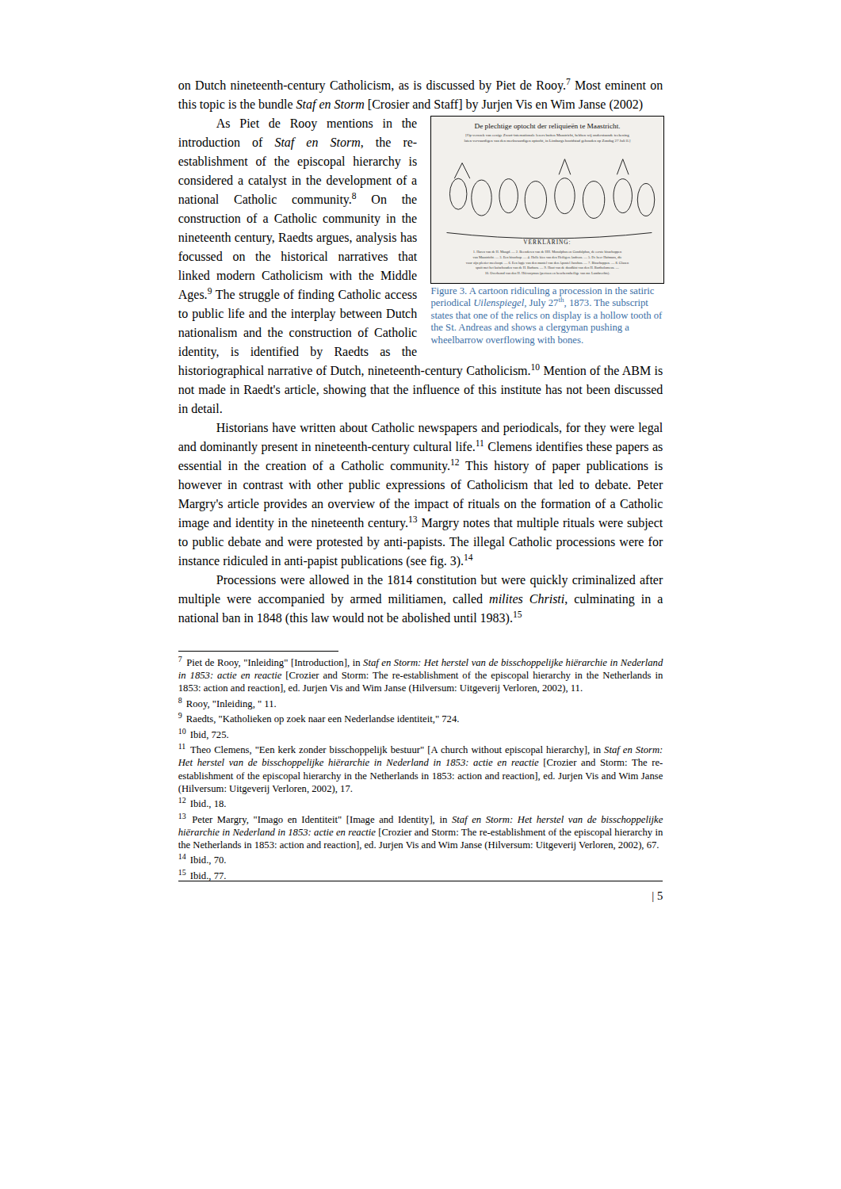on Dutch nineteenth-century Catholicism, as is discussed by Piet de Rooy.7 Most eminent on this topic is the bundle Staf en Storm [Crosier and Staff] by Jurjen Vis en Wim Janse (2002)
Figure 3. A cartoon ridiculing a procession in the satiric periodical Uilenspiegel, July 27th, 1873. The subscript states that one of the relics on display is a hollow tooth of the St. Andreas and shows a clergyman pushing a wheelbarrow overflowing with bones.
As Piet de Rooy mentions in the introduction of Staf en Storm, the re-establishment of the episcopal hierarchy is considered a catalyst in the development of a national Catholic community.8 On the construction of a Catholic community in the nineteenth century, Raedts argues, analysis has focussed on the historical narratives that linked modern Catholicism with the Middle Ages.9 The struggle of finding Catholic access to public life and the interplay between Dutch nationalism and the construction of Catholic identity, is identified by Raedts as the historiographical narrative of Dutch, nineteenth-century Catholicism.10 Mention of the ABM is not made in Raedt's article, showing that the influence of this institute has not been discussed in detail.
Historians have written about Catholic newspapers and periodicals, for they were legal and dominantly present in nineteenth-century cultural life.11 Clemens identifies these papers as essential in the creation of a Catholic community.12 This history of paper publications is however in contrast with other public expressions of Catholicism that led to debate. Peter Margry's article provides an overview of the impact of rituals on the formation of a Catholic image and identity in the nineteenth century.13 Margry notes that multiple rituals were subject to public debate and were protested by anti-papists. The illegal Catholic processions were for instance ridiculed in anti-papist publications (see fig. 3).14
Processions were allowed in the 1814 constitution but were quickly criminalized after multiple were accompanied by armed militiamen, called milites Christi, culminating in a national ban in 1848 (this law would not be abolished until 1983).15
7 Piet de Rooy, "Inleiding" [Introduction], in Staf en Storm: Het herstel van de bisschoppelijke hiërarchie in Nederland in 1853: actie en reactie [Crozier and Storm: The re-establishment of the episcopal hierarchy in the Netherlands in 1853: action and reaction], ed. Jurjen Vis and Wim Janse (Hilversum: Uitgeverij Verloren, 2002), 11.
8 Rooy, "Inleiding, " 11.
9 Raedts, "Katholieken op zoek naar een Nederlandse identiteit," 724.
10 Ibid, 725.
11 Theo Clemens, "Een kerk zonder bisschoppelijk bestuur" [A church without episcopal hierarchy], in Staf en Storm: Het herstel van de bisschoppelijke hiërarchie in Nederland in 1853: actie en reactie [Crozier and Storm: The re-establishment of the episcopal hierarchy in the Netherlands in 1853: action and reaction], ed. Jurjen Vis and Wim Janse (Hilversum: Uitgeverij Verloren, 2002), 17.
12 Ibid., 18.
13 Peter Margry, "Imago en Identiteit" [Image and Identity], in Staf en Storm: Het herstel van de bisschoppelijke hiërarchie in Nederland in 1853: actie en reactie [Crozier and Storm: The re-establishment of the episcopal hierarchy in the Netherlands in 1853: action and reaction], ed. Jurjen Vis and Wim Janse (Hilversum: Uitgeverij Verloren, 2002), 67.
14 Ibid., 70.
15 Ibid., 77.
| 5